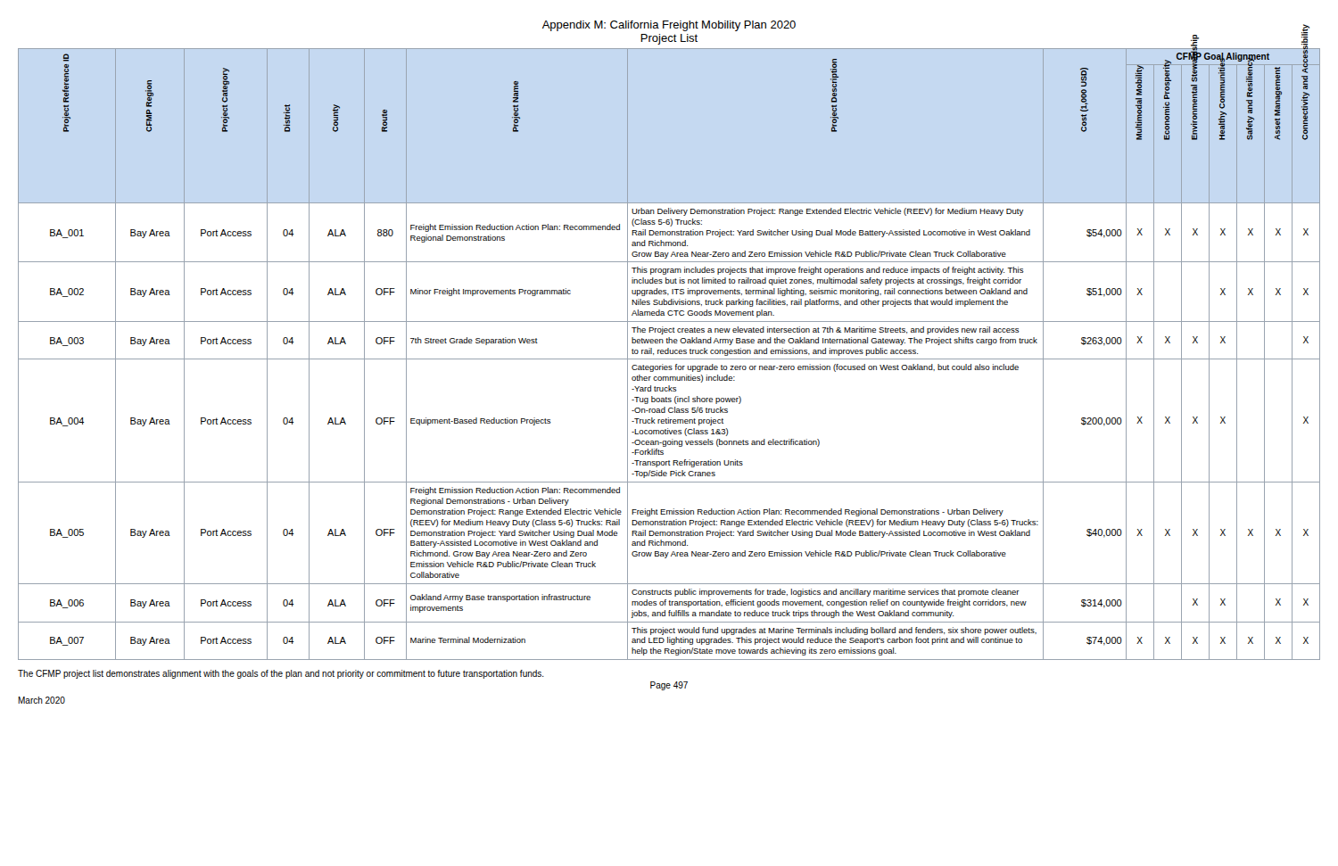Appendix M: California Freight Mobility Plan 2020
Project List
| Project Reference ID | CFMP Region | Project Category | District | County | Route | Project Name | Project Description | Cost (1,000 USD) | CFMP Goal Alignment |
| --- | --- | --- | --- | --- | --- | --- | --- | --- | --- |
| Multimodal Mobility | Economic Prosperity | Environmental Stewardship | Healthy Communities | Safety and Resiliency | Asset Management | Connectivity and Accessibility |
| BA_001 | Bay Area | Port Access | 04 | ALA | 880 | Freight Emission Reduction Action Plan: Recommended Regional Demonstrations | Urban Delivery Demonstration Project: Range Extended Electric Vehicle (REEV) for Medium Heavy Duty (Class 5-6) Trucks: Rail Demonstration Project: Yard Switcher Using Dual Mode Battery-Assisted Locomotive in West Oakland and Richmond. Grow Bay Area Near-Zero and Zero Emission Vehicle R&D Public/Private Clean Truck Collaborative | $54,000 | X | X | X | X | X | X | X |
| BA_002 | Bay Area | Port Access | 04 | ALA | OFF | Minor Freight Improvements Programmatic | This program includes projects that improve freight operations and reduce impacts of freight activity. This includes but is not limited to railroad quiet zones, multimodal safety projects at crossings, freight corridor upgrades, ITS improvements, terminal lighting, seismic monitoring, rail connections between Oakland and Niles Subdivisions, truck parking facilities, rail platforms, and other projects that would implement the Alameda CTC Goods Movement plan. | $51,000 | X | | | X | X | X | X |
| BA_003 | Bay Area | Port Access | 04 | ALA | OFF | 7th Street Grade Separation West | The Project creates a new elevated intersection at 7th & Maritime Streets, and provides new rail access between the Oakland Army Base and the Oakland International Gateway. The Project shifts cargo from truck to rail, reduces truck congestion and emissions, and improves public access. | $263,000 | X | X | X | X | | | X |
| BA_004 | Bay Area | Port Access | 04 | ALA | OFF | Equipment-Based Reduction Projects | Categories for upgrade to zero or near-zero emission (focused on West Oakland, but could also include other communities) include: -Yard trucks -Tug boats (incl shore power) -On-road Class 5/6 trucks -Truck retirement project -Locomotives (Class 1&3) -Ocean-going vessels (bonnets and electrification) -Forklifts -Transport Refrigeration Units -Top/Side Pick Cranes | $200,000 | X | X | X | X | | | X |
| BA_005 | Bay Area | Port Access | 04 | ALA | OFF | Freight Emission Reduction Action Plan: Recommended Regional Demonstrations - Urban Delivery Demonstration Project: Range Extended Electric Vehicle (REEV) for Medium Heavy Duty (Class 5-6) Trucks: Rail Demonstration Project: Yard Switcher Using Dual Mode Battery-Assisted Locomotive in West Oakland and Richmond. Grow Bay Area Near-Zero and Zero Emission Vehicle R&D Public/Private Clean Truck Collaborative | Freight Emission Reduction Action Plan: Recommended Regional Demonstrations - Urban Delivery Demonstration Project: Range Extended Electric Vehicle (REEV) for Medium Heavy Duty (Class 5-6) Trucks: Rail Demonstration Project: Yard Switcher Using Dual Mode Battery-Assisted Locomotive in West Oakland and Richmond. Grow Bay Area Near-Zero and Zero Emission Vehicle R&D Public/Private Clean Truck Collaborative | $40,000 | X | X | X | X | X | X | X |
| BA_006 | Bay Area | Port Access | 04 | ALA | OFF | Oakland Army Base transportation infrastructure improvements | Constructs public improvements for trade, logistics and ancillary maritime services that promote cleaner modes of transportation, efficient goods movement, congestion relief on countywide freight corridors, new jobs, and fulfills a mandate to reduce truck trips through the West Oakland community. | $314,000 | | | X | X | | X | X |
| BA_007 | Bay Area | Port Access | 04 | ALA | OFF | Marine Terminal Modernization | This project would fund upgrades at Marine Terminals including bollard and fenders, six shore power outlets, and LED lighting upgrades. This project would reduce the Seaport's carbon foot print and will continue to help the Region/State move towards achieving its zero emissions goal. | $74,000 | X | X | X | X | X | X | X |
The CFMP project list demonstrates alignment with the goals of the plan and not priority or commitment to future transportation funds.
Page 497
March 2020